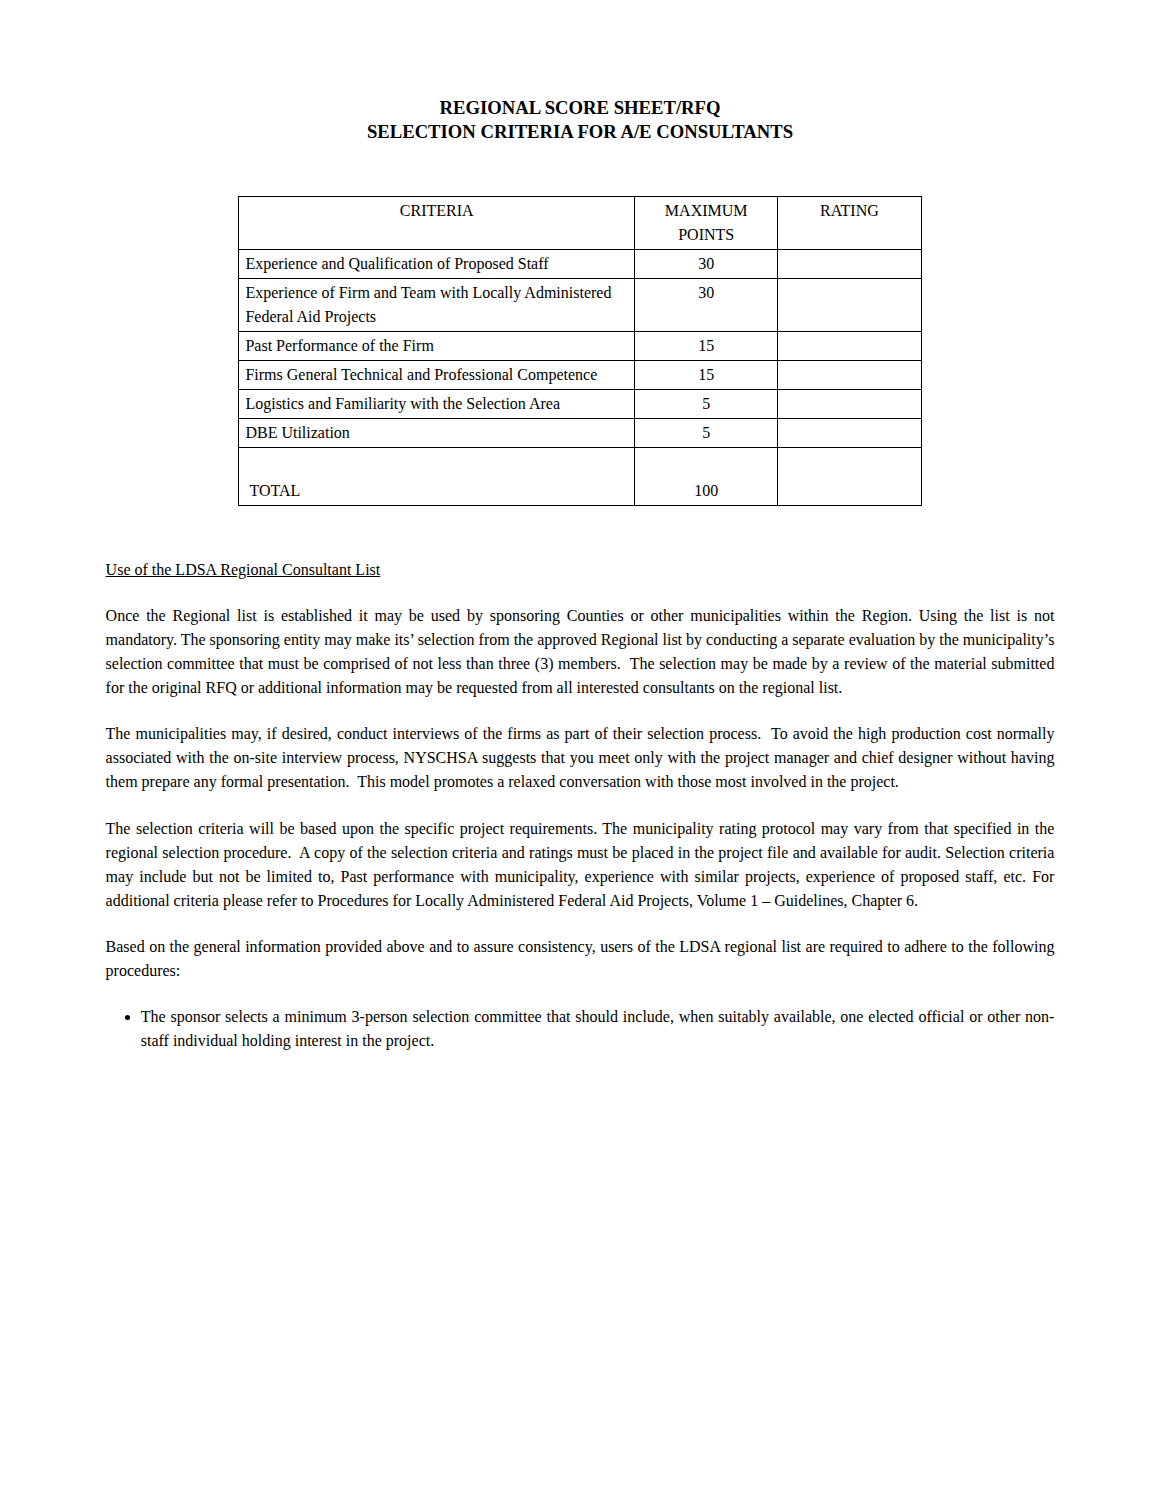REGIONAL SCORE SHEET/RFQ
SELECTION CRITERIA FOR A/E CONSULTANTS
| CRITERIA | MAXIMUM POINTS | RATING |
| --- | --- | --- |
| Experience and Qualification of Proposed Staff | 30 | |
| Experience of Firm and Team with Locally Administered Federal Aid Projects | 30 | |
| Past Performance of the Firm | 15 | |
| Firms General Technical and Professional Competence | 15 | |
| Logistics and Familiarity with the Selection Area | 5 | |
| DBE Utilization | 5 | |
| TOTAL | 100 | |
Use of the LDSA Regional Consultant List
Once the Regional list is established it may be used by sponsoring Counties or other municipalities within the Region. Using the list is not mandatory. The sponsoring entity may make its’ selection from the approved Regional list by conducting a separate evaluation by the municipality’s selection committee that must be comprised of not less than three (3) members. The selection may be made by a review of the material submitted for the original RFQ or additional information may be requested from all interested consultants on the regional list.
The municipalities may, if desired, conduct interviews of the firms as part of their selection process. To avoid the high production cost normally associated with the on-site interview process, NYSCHSA suggests that you meet only with the project manager and chief designer without having them prepare any formal presentation. This model promotes a relaxed conversation with those most involved in the project.
The selection criteria will be based upon the specific project requirements. The municipality rating protocol may vary from that specified in the regional selection procedure. A copy of the selection criteria and ratings must be placed in the project file and available for audit. Selection criteria may include but not be limited to, Past performance with municipality, experience with similar projects, experience of proposed staff, etc. For additional criteria please refer to Procedures for Locally Administered Federal Aid Projects, Volume 1 – Guidelines, Chapter 6.
Based on the general information provided above and to assure consistency, users of the LDSA regional list are required to adhere to the following procedures:
The sponsor selects a minimum 3-person selection committee that should include, when suitably available, one elected official or other non-staff individual holding interest in the project.